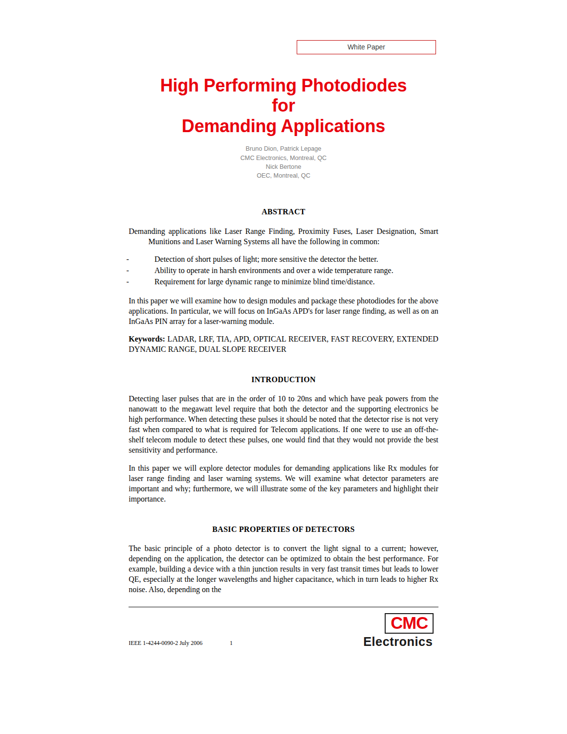White Paper
High Performing Photodiodes for
Demanding Applications
Bruno Dion, Patrick Lepage
CMC Electronics, Montreal, QC
Nick Bertone
OEC, Montreal, QC
ABSTRACT
Demanding applications like Laser Range Finding, Proximity Fuses, Laser Designation, Smart Munitions and Laser Warning Systems all have the following in common:
Detection of short pulses of light; more sensitive the detector the better.
Ability to operate in harsh environments and over a wide temperature range.
Requirement for large dynamic range to minimize blind time/distance.
In this paper we will examine how to design modules and package these photodiodes for the above applications. In particular, we will focus on InGaAs APD's for laser range finding, as well as on an InGaAs PIN array for a laser-warning module.
Keywords: LADAR, LRF, TIA, APD, OPTICAL RECEIVER, FAST RECOVERY, EXTENDED DYNAMIC RANGE, DUAL SLOPE RECEIVER
INTRODUCTION
Detecting laser pulses that are in the order of 10 to 20ns and which have peak powers from the nanowatt to the megawatt level require that both the detector and the supporting electronics be high performance. When detecting these pulses it should be noted that the detector rise is not very fast when compared to what is required for Telecom applications. If one were to use an off-the-shelf telecom module to detect these pulses, one would find that they would not provide the best sensitivity and performance.
In this paper we will explore detector modules for demanding applications like Rx modules for laser range finding and laser warning systems. We will examine what detector parameters are important and why; furthermore, we will illustrate some of the key parameters and highlight their importance.
BASIC PROPERTIES OF DETECTORS
The basic principle of a photo detector is to convert the light signal to a current; however, depending on the application, the detector can be optimized to obtain the best performance. For example, building a device with a thin junction results in very fast transit times but leads to lower QE, especially at the longer wavelengths and higher capacitance, which in turn leads to higher Rx noise. Also, depending on the
IEEE 1-4244-0090-2 July 2006 1
CMC
Electronics